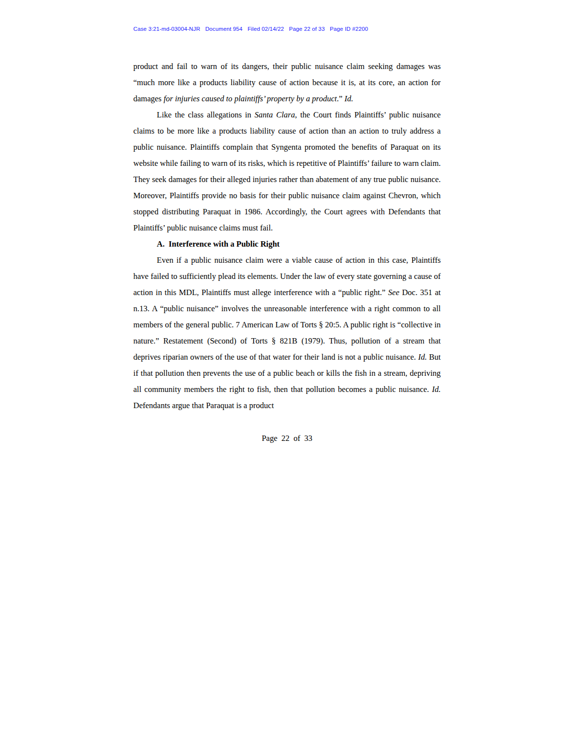Case 3:21-md-03004-NJR Document 954 Filed 02/14/22 Page 22 of 33 Page ID #2200
product and fail to warn of its dangers, their public nuisance claim seeking damages was “much more like a products liability cause of action because it is, at its core, an action for damages for injuries caused to plaintiffs’ property by a product.” Id.
Like the class allegations in Santa Clara, the Court finds Plaintiffs’ public nuisance claims to be more like a products liability cause of action than an action to truly address a public nuisance. Plaintiffs complain that Syngenta promoted the benefits of Paraquat on its website while failing to warn of its risks, which is repetitive of Plaintiffs’ failure to warn claim. They seek damages for their alleged injuries rather than abatement of any true public nuisance. Moreover, Plaintiffs provide no basis for their public nuisance claim against Chevron, which stopped distributing Paraquat in 1986. Accordingly, the Court agrees with Defendants that Plaintiffs’ public nuisance claims must fail.
A. Interference with a Public Right
Even if a public nuisance claim were a viable cause of action in this case, Plaintiffs have failed to sufficiently plead its elements. Under the law of every state governing a cause of action in this MDL, Plaintiffs must allege interference with a “public right.” See Doc. 351 at n.13. A “public nuisance” involves the unreasonable interference with a right common to all members of the general public. 7 American Law of Torts § 20:5. A public right is “collective in nature.” Restatement (Second) of Torts § 821B (1979). Thus, pollution of a stream that deprives riparian owners of the use of that water for their land is not a public nuisance. Id. But if that pollution then prevents the use of a public beach or kills the fish in a stream, depriving all community members the right to fish, then that pollution becomes a public nuisance. Id. Defendants argue that Paraquat is a product
Page 22 of 33